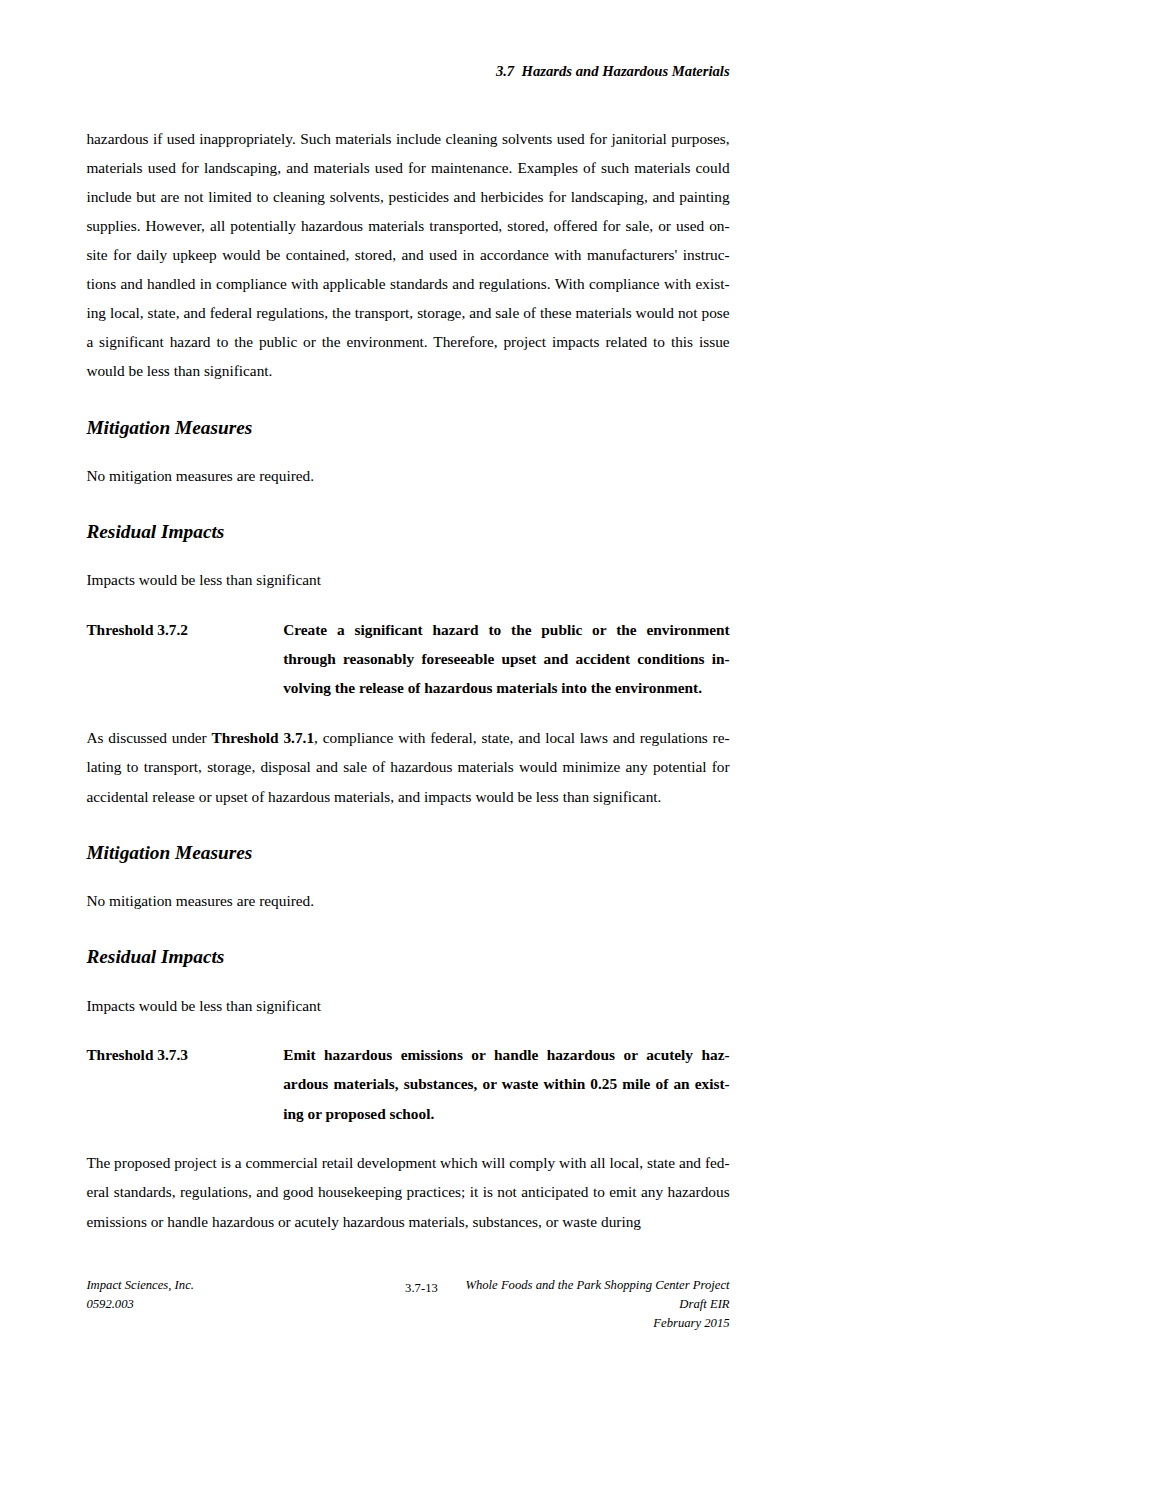3.7 Hazards and Hazardous Materials
hazardous if used inappropriately. Such materials include cleaning solvents used for janitorial purposes, materials used for landscaping, and materials used for maintenance. Examples of such materials could include but are not limited to cleaning solvents, pesticides and herbicides for landscaping, and painting supplies. However, all potentially hazardous materials transported, stored, offered for sale, or used on-site for daily upkeep would be contained, stored, and used in accordance with manufacturers' instructions and handled in compliance with applicable standards and regulations. With compliance with existing local, state, and federal regulations, the transport, storage, and sale of these materials would not pose a significant hazard to the public or the environment. Therefore, project impacts related to this issue would be less than significant.
Mitigation Measures
No mitigation measures are required.
Residual Impacts
Impacts would be less than significant
Threshold 3.7.2
Create a significant hazard to the public or the environment through reasonably foreseeable upset and accident conditions involving the release of hazardous materials into the environment.
As discussed under Threshold 3.7.1, compliance with federal, state, and local laws and regulations relating to transport, storage, disposal and sale of hazardous materials would minimize any potential for accidental release or upset of hazardous materials, and impacts would be less than significant.
Mitigation Measures
No mitigation measures are required.
Residual Impacts
Impacts would be less than significant
Threshold 3.7.3
Emit hazardous emissions or handle hazardous or acutely hazardous materials, substances, or waste within 0.25 mile of an existing or proposed school.
The proposed project is a commercial retail development which will comply with all local, state and federal standards, regulations, and good housekeeping practices; it is not anticipated to emit any hazardous emissions or handle hazardous or acutely hazardous materials, substances, or waste during
Impact Sciences, Inc.
0592.003
3.7-13
Whole Foods and the Park Shopping Center Project Draft EIR
February 2015